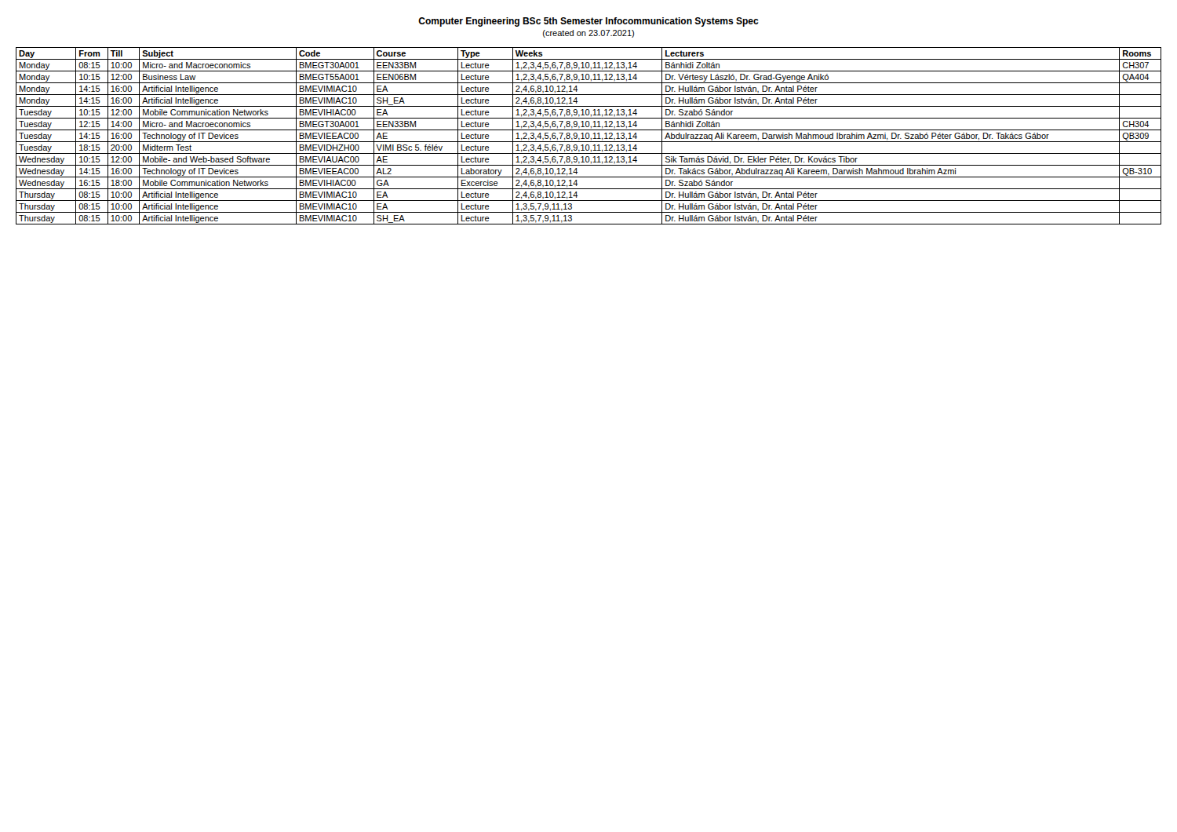Computer Engineering BSc 5th Semester Infocommunication Systems Spec
(created on 23.07.2021)
| Day | From | Till | Subject | Code | Course | Type | Weeks | Lecturers | Rooms |
| --- | --- | --- | --- | --- | --- | --- | --- | --- | --- |
| Monday | 08:15 | 10:00 | Micro- and Macroeconomics | BMEGT30A001 | EEN33BM | Lecture | 1,2,3,4,5,6,7,8,9,10,11,12,13,14 | Bánhidi Zoltán | CH307 |
| Monday | 10:15 | 12:00 | Business Law | BMEGT55A001 | EEN06BM | Lecture | 1,2,3,4,5,6,7,8,9,10,11,12,13,14 | Dr. Vértesy László, Dr. Grad-Gyenge Anikó | QA404 |
| Monday | 14:15 | 16:00 | Artificial Intelligence | BMEVIMIAC10 | EA | Lecture | 2,4,6,8,10,12,14 | Dr. Hullám Gábor István, Dr. Antal Péter | |
| Monday | 14:15 | 16:00 | Artificial Intelligence | BMEVIMIAC10 | SH_EA | Lecture | 2,4,6,8,10,12,14 | Dr. Hullám Gábor István, Dr. Antal Péter | |
| Tuesday | 10:15 | 12:00 | Mobile Communication Networks | BMEVIHIAC00 | EA | Lecture | 1,2,3,4,5,6,7,8,9,10,11,12,13,14 | Dr. Szabó Sándor | |
| Tuesday | 12:15 | 14:00 | Micro- and Macroeconomics | BMEGT30A001 | EEN33BM | Lecture | 1,2,3,4,5,6,7,8,9,10,11,12,13,14 | Bánhidi Zoltán | CH304 |
| Tuesday | 14:15 | 16:00 | Technology of IT Devices | BMEVIEEAC00 | AE | Lecture | 1,2,3,4,5,6,7,8,9,10,11,12,13,14 | Abdulrazzaq Ali Kareem, Darwish Mahmoud Ibrahim Azmi, Dr. Szabó Péter Gábor, Dr. Takács Gábor | QB309 |
| Tuesday | 18:15 | 20:00 | Midterm Test | BMEVIDHZH00 | VIMI BSc 5. félév | Lecture | 1,2,3,4,5,6,7,8,9,10,11,12,13,14 | | |
| Wednesday | 10:15 | 12:00 | Mobile- and Web-based Software | BMEVIAUAC00 | AE | Lecture | 1,2,3,4,5,6,7,8,9,10,11,12,13,14 | Sik Tamás Dávid, Dr. Ekler Péter, Dr. Kovács Tibor | |
| Wednesday | 14:15 | 16:00 | Technology of IT Devices | BMEVIEEAC00 | AL2 | Laboratory | 2,4,6,8,10,12,14 | Dr. Takács Gábor, Abdulrazzaq Ali Kareem, Darwish Mahmoud Ibrahim Azmi | QB-310 |
| Wednesday | 16:15 | 18:00 | Mobile Communication Networks | BMEVIHIAC00 | GA | Excercise | 2,4,6,8,10,12,14 | Dr. Szabó Sándor | |
| Thursday | 08:15 | 10:00 | Artificial Intelligence | BMEVIMIAC10 | EA | Lecture | 2,4,6,8,10,12,14 | Dr. Hullám Gábor István, Dr. Antal Péter | |
| Thursday | 08:15 | 10:00 | Artificial Intelligence | BMEVIMIAC10 | EA | Lecture | 1,3,5,7,9,11,13 | Dr. Hullám Gábor István, Dr. Antal Péter | |
| Thursday | 08:15 | 10:00 | Artificial Intelligence | BMEVIMIAC10 | SH_EA | Lecture | 1,3,5,7,9,11,13 | Dr. Hullám Gábor István, Dr. Antal Péter | |